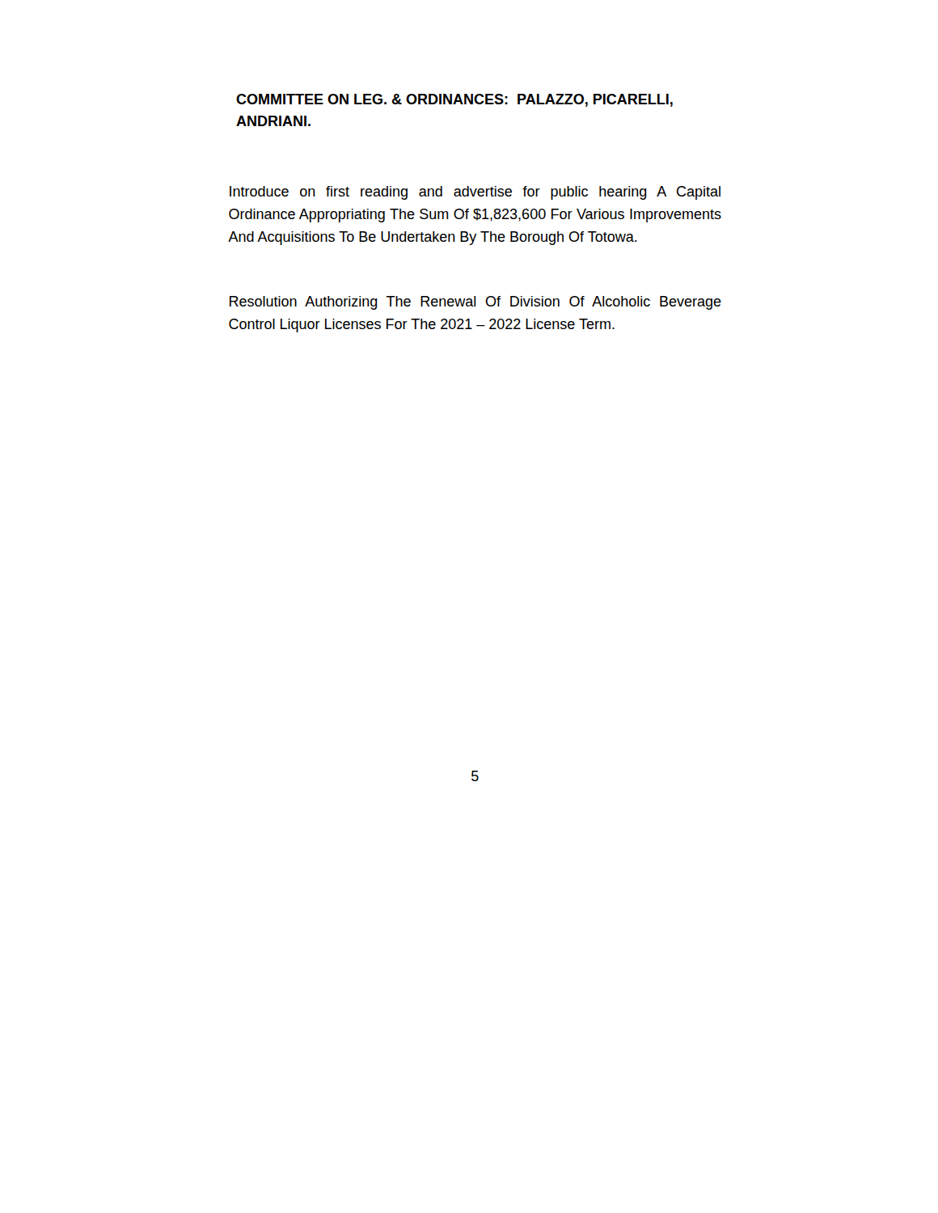COMMITTEE ON LEG. & ORDINANCES: PALAZZO, PICARELLI, ANDRIANI.
Introduce on first reading and advertise for public hearing A Capital Ordinance Appropriating The Sum Of $1,823,600 For Various Improvements And Acquisitions To Be Undertaken By The Borough Of Totowa.
Resolution Authorizing The Renewal Of Division Of Alcoholic Beverage Control Liquor Licenses For The 2021 – 2022 License Term.
5